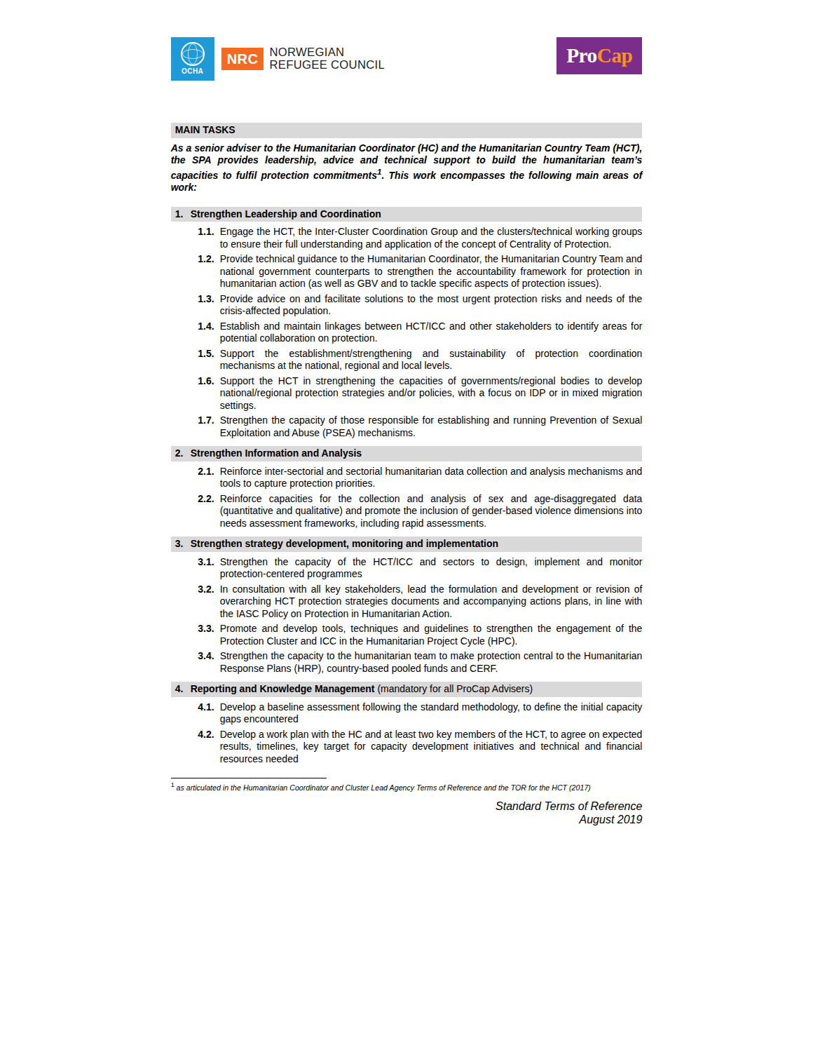OCHA
NRC
NORWEGIAN REFUGEE COUNCIL
Pro Cap
MAIN TASKS
As a senior adviser to the Humanitarian Coordinator (HC) and the Humanitarian Country Team (HCT), the SPA provides leadership, advice and technical support to build the humanitarian team’s capacities to fulfil protection commitments1. This work encompasses the following main areas of work:
1. Strengthen Leadership and Coordination
1.1. Engage the HCT, the Inter-Cluster Coordination Group and the clusters/technical working groups to ensure their full understanding and application of the concept of Centrality of Protection.
1.2. Provide technical guidance to the Humanitarian Coordinator, the Humanitarian Country Team and national government counterparts to strengthen the accountability framework for protection in humanitarian action (as well as GBV and to tackle specific aspects of protection issues).
1.3. Provide advice on and facilitate solutions to the most urgent protection risks and needs of the crisis-affected population.
1.4. Establish and maintain linkages between HCT/ICC and other stakeholders to identify areas for potential collaboration on protection.
1.5. Support the establishment/strengthening and sustainability of protection coordination mechanisms at the national, regional and local levels.
1.6. Support the HCT in strengthening the capacities of governments/regional bodies to develop national/regional protection strategies and/or policies, with a focus on IDP or in mixed migration settings.
1.7. Strengthen the capacity of those responsible for establishing and running Prevention of Sexual Exploitation and Abuse (PSEA) mechanisms.
2. Strengthen Information and Analysis
2.1. Reinforce inter-sectorial and sectorial humanitarian data collection and analysis mechanisms and tools to capture protection priorities.
2.2. Reinforce capacities for the collection and analysis of sex and age-disaggregated data (quantitative and qualitative) and promote the inclusion of gender-based violence dimensions into needs assessment frameworks, including rapid assessments.
3. Strengthen strategy development, monitoring and implementation
3.1. Strengthen the capacity of the HCT/ICC and sectors to design, implement and monitor protection-centered programmes
3.2. In consultation with all key stakeholders, lead the formulation and development or revision of overarching HCT protection strategies documents and accompanying actions plans, in line with the IASC Policy on Protection in Humanitarian Action.
3.3. Promote and develop tools, techniques and guidelines to strengthen the engagement of the Protection Cluster and ICC in the Humanitarian Project Cycle (HPC).
3.4. Strengthen the capacity to the humanitarian team to make protection central to the Humanitarian Response Plans (HRP), country-based pooled funds and CERF.
4. Reporting and Knowledge Management (mandatory for all ProCap Advisers)
4.1. Develop a baseline assessment following the standard methodology, to define the initial capacity gaps encountered
4.2. Develop a work plan with the HC and at least two key members of the HCT, to agree on expected results, timelines, key target for capacity development initiatives and technical and financial resources needed
1 as articulated in the Humanitarian Coordinator and Cluster Lead Agency Terms of Reference and the TOR for the HCT (2017)
Standard Terms of Reference
August 2019